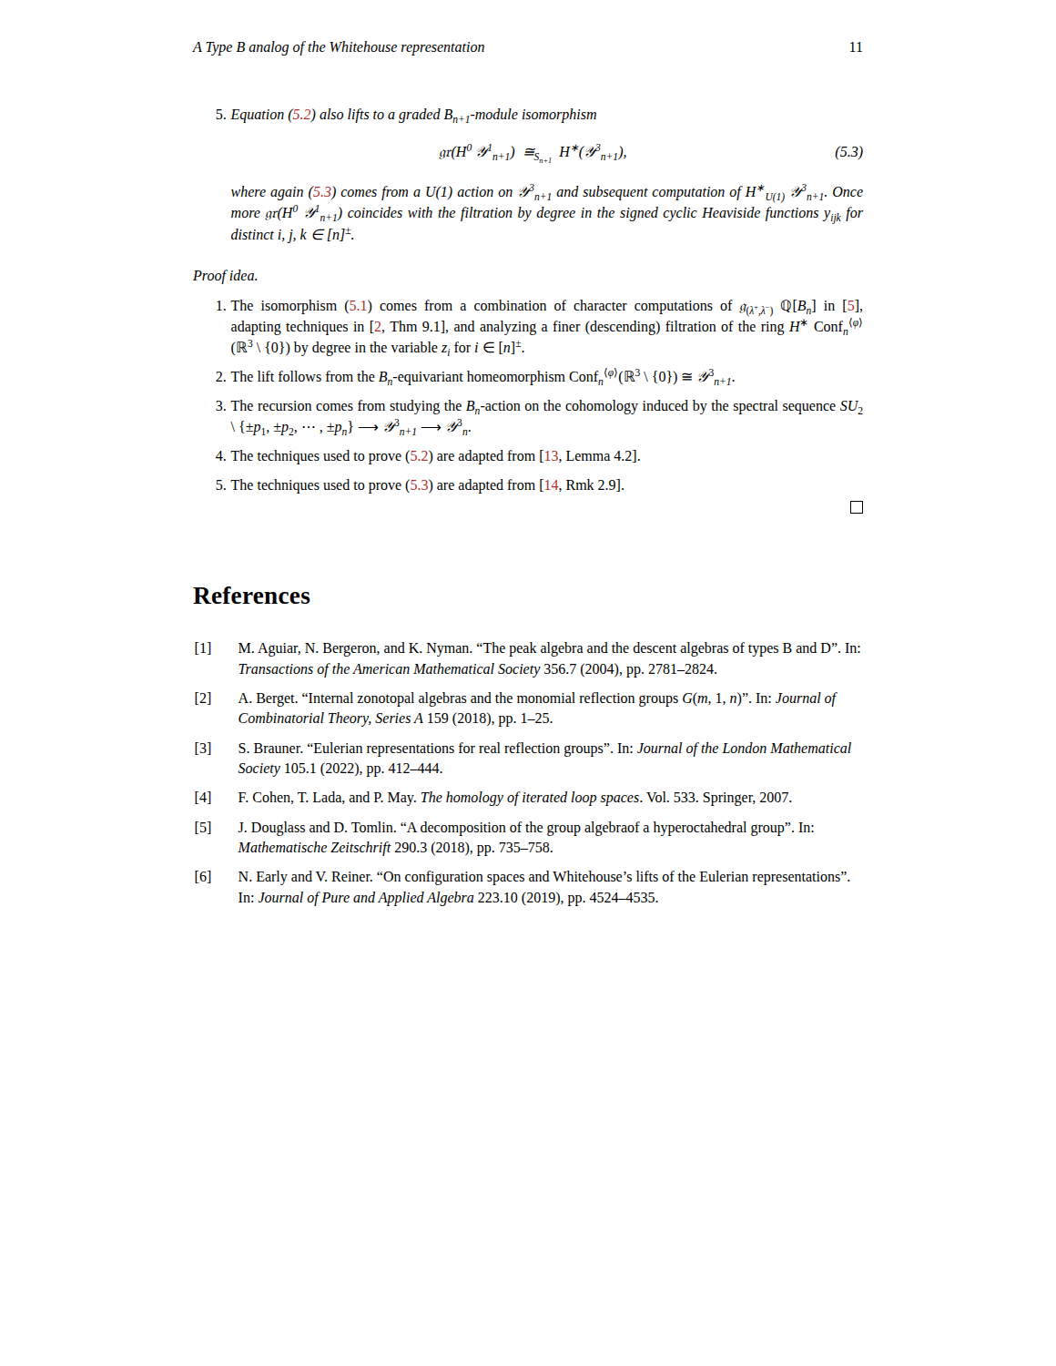A Type B analog of the Whitehouse representation 11
Equation (5.2) also lifts to a graded Bn+1-module isomorphism
𝔤𝔯(H0 𝒴1n+1) ≅Sn+1 H∗(𝒴3n+1),
(5.3)
where again (5.3) comes from a U(1) action on 𝒴3n+1 and subsequent computation of H∗U(1) 𝒴3n+1. Once more 𝔤𝔯(H0 𝒴1n+1) coincides with the filtration by degree in the signed cyclic Heaviside functions yijk for distinct i, j, k ∈ [n]±.
Proof idea.
The isomorphism (5.1) comes from a combination of character computations of 𝔤(λ+,λ−) ℚ[Bn] in [5], adapting techniques in [2, Thm 9.1], and analyzing a finer (descending) filtration of the ring H∗ Confn⟨φ⟩(ℝ3 \ {0}) by degree in the variable zi for i ∈ [n]±.
The lift follows from the Bn-equivariant homeomorphism Confn⟨φ⟩(ℝ3 \ {0}) ≅ 𝒴3n+1.
The recursion comes from studying the Bn-action on the cohomology induced by the spectral sequence SU2 \ {±p1, ±p2, ⋯ , ±pn} ⟶ 𝒴3n+1 ⟶ 𝒴3n.
The techniques used to prove (5.2) are adapted from [13, Lemma 4.2].
The techniques used to prove (5.3) are adapted from [14, Rmk 2.9].
References
[1] M. Aguiar, N. Bergeron, and K. Nyman. “The peak algebra and the descent algebras of types B and D”. In: Transactions of the American Mathematical Society 356.7 (2004), pp. 2781–2824.
[2] A. Berget. “Internal zonotopal algebras and the monomial reflection groups G(m, 1, n)”. In: Journal of Combinatorial Theory, Series A 159 (2018), pp. 1–25.
[3] S. Brauner. “Eulerian representations for real reflection groups”. In: Journal of the London Mathematical Society 105.1 (2022), pp. 412–444.
[4] F. Cohen, T. Lada, and P. May. The homology of iterated loop spaces. Vol. 533. Springer, 2007.
[5] J. Douglass and D. Tomlin. “A decomposition of the group algebraof a hyperoctahedral group”. In: Mathematische Zeitschrift 290.3 (2018), pp. 735–758.
[6] N. Early and V. Reiner. “On configuration spaces and Whitehouse’s lifts of the Eulerian representations”. In: Journal of Pure and Applied Algebra 223.10 (2019), pp. 4524–4535.